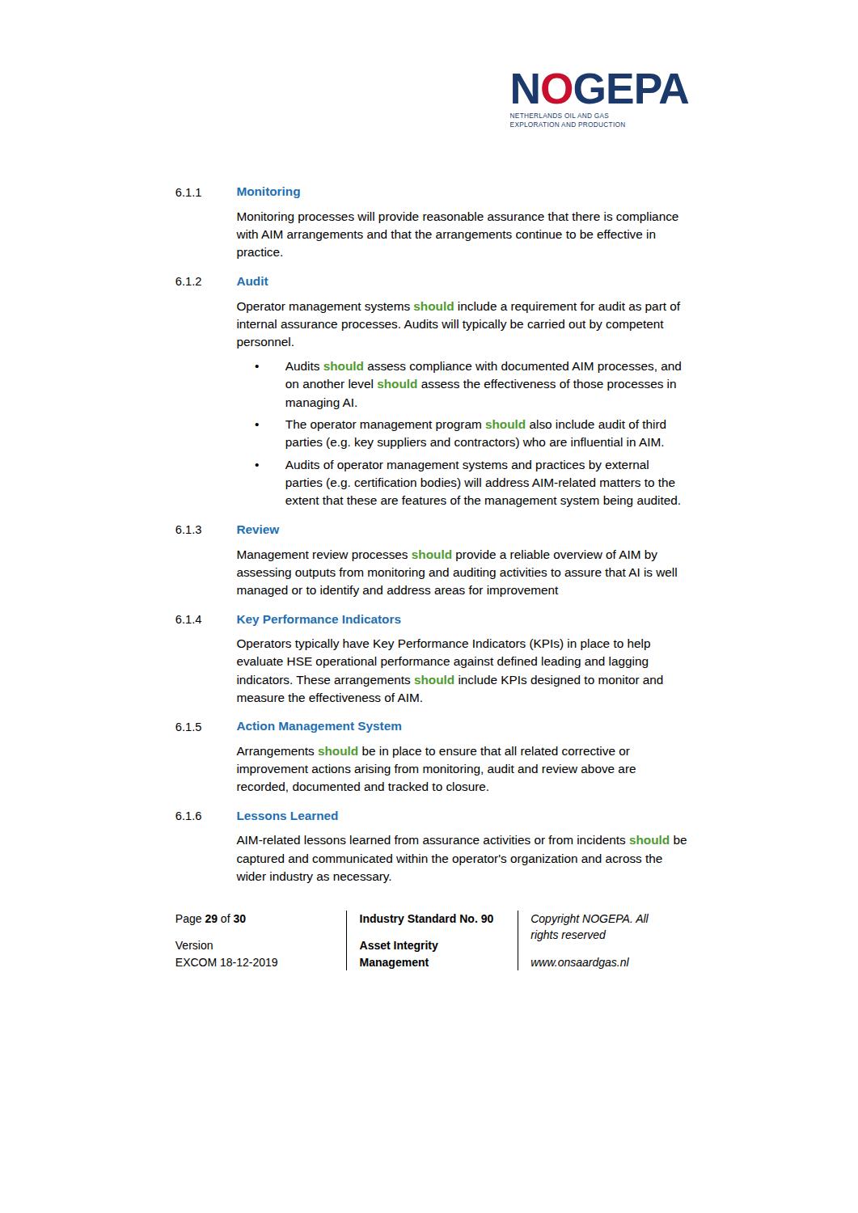NOGEPA
Netherlands Oil and Gas
Exploration and Production
6.1.1
Monitoring
Monitoring processes will provide reasonable assurance that there is compliance with AIM arrangements and that the arrangements continue to be effective in practice.
6.1.2
Audit
Operator management systems should include a requirement for audit as part of internal assurance processes. Audits will typically be carried out by competent personnel.
Audits should assess compliance with documented AIM processes, and on another level should assess the effectiveness of those processes in managing AI.
The operator management program should also include audit of third parties (e.g. key suppliers and contractors) who are influential in AIM.
Audits of operator management systems and practices by external parties (e.g. certification bodies) will address AIM-related matters to the extent that these are features of the management system being audited.
6.1.3
Review
Management review processes should provide a reliable overview of AIM by assessing outputs from monitoring and auditing activities to assure that AI is well managed or to identify and address areas for improvement
6.1.4
Key Performance Indicators
Operators typically have Key Performance Indicators (KPIs) in place to help evaluate HSE operational performance against defined leading and lagging indicators. These arrangements should include KPIs designed to monitor and measure the effectiveness of AIM.
6.1.5
Action Management System
Arrangements should be in place to ensure that all related corrective or improvement actions arising from monitoring, audit and review above are recorded, documented and tracked to closure.
6.1.6
Lessons Learned
AIM-related lessons learned from assurance activities or from incidents should be captured and communicated within the operator's organization and across the wider industry as necessary.
Page 29 of 30
Version
EXCOM 18-12-2019
Industry Standard No. 90
Asset Integrity Management
Copyright NOGEPA. All rights reserved
www.onsaardgas.nl